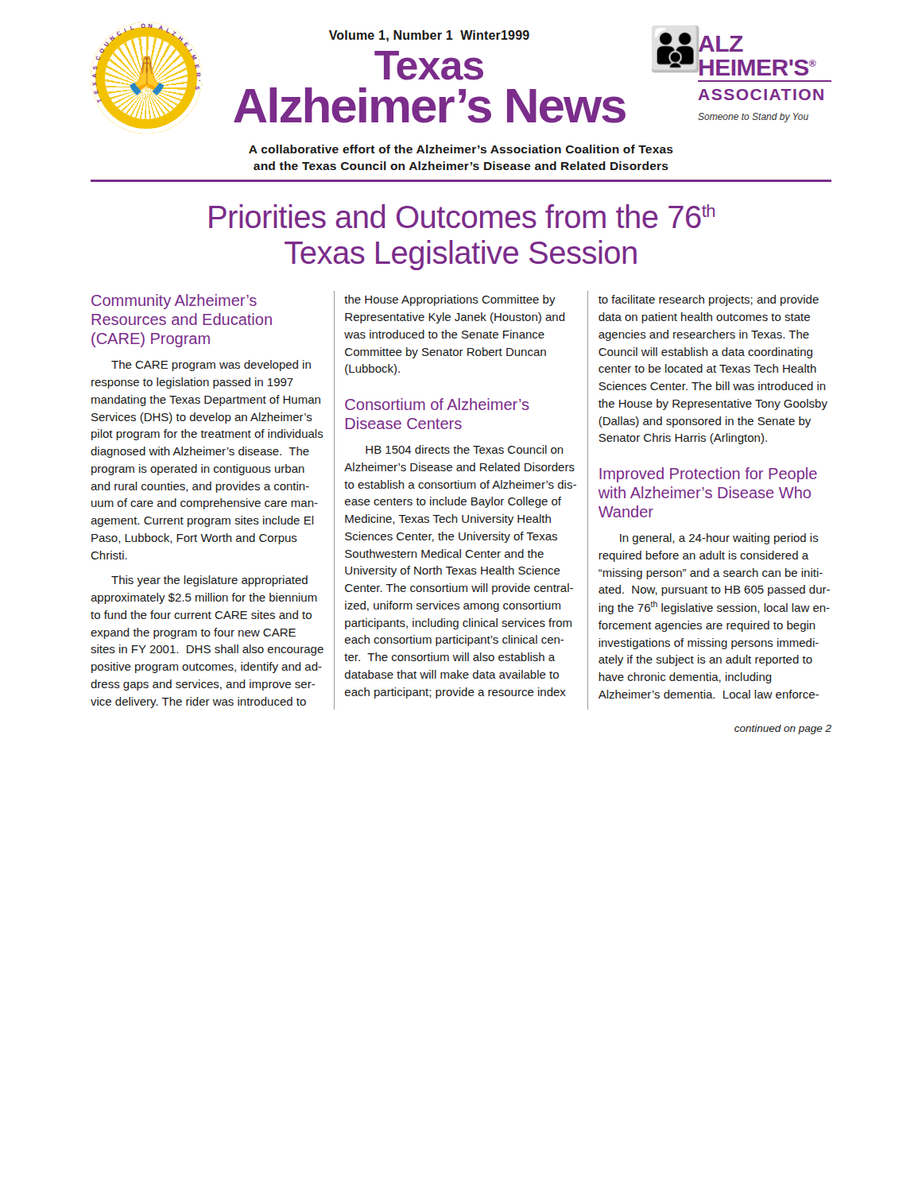🙏
T e x a s C o u n c i l o n A l z h e i m e r ' s
Volume 1, Number 1 Winter1999
Texas
Alzheimer’s News
👪
ALZ HEIMER'S®
ASSOCIATION
Someone to Stand by You
A collaborative effort of the Alzheimer’s Association Coalition of Texas
and the Texas Council on Alzheimer’s Disease and Related Disorders
Priorities and Outcomes from the 76th
Texas Legislative Session
Community Alzheimer’s Resources and Education (CARE) Program
The CARE program was developed in response to legislation passed in 1997 mandating the Texas Department of Human Services (DHS) to develop an Alzheimer’s pilot program for the treatment of individuals diagnosed with Alzheimer’s disease. The program is operated in contiguous urban and rural counties, and provides a continuum of care and comprehensive care management. Current program sites include El Paso, Lubbock, Fort Worth and Corpus Christi.
This year the legislature appropriated approximately $2.5 million for the biennium to fund the four current CARE sites and to expand the program to four new CARE sites in FY 2001. DHS shall also encourage positive program outcomes, identify and address gaps and services, and improve service delivery. The rider was introduced to the House Appropriations Committee by Representative Kyle Janek (Houston) and was introduced to the Senate Finance Committee by Senator Robert Duncan (Lubbock).
Consortium of Alzheimer’s Disease Centers
HB 1504 directs the Texas Council on Alzheimer’s Disease and Related Disorders to establish a consortium of Alzheimer’s disease centers to include Baylor College of Medicine, Texas Tech University Health Sciences Center, the University of Texas Southwestern Medical Center and the University of North Texas Health Science Center. The consortium will provide centralized, uniform services among consortium participants, including clinical services from each consortium participant’s clinical center. The consortium will also establish a database that will make data available to each participant; provide a resource index to facilitate research projects; and provide data on patient health outcomes to state agencies and researchers in Texas. The Council will establish a data coordinating center to be located at Texas Tech Health Sciences Center. The bill was introduced in the House by Representative Tony Goolsby (Dallas) and sponsored in the Senate by Senator Chris Harris (Arlington).
Improved Protection for People with Alzheimer’s Disease Who Wander
In general, a 24-hour waiting period is required before an adult is considered a “missing person” and a search can be initiated. Now, pursuant to HB 605 passed during the 76th legislative session, local law enforcement agencies are required to begin investigations of missing persons immediately if the subject is an adult reported to have chronic dementia, including Alzheimer’s dementia. Local law enforce-
continued on page 2